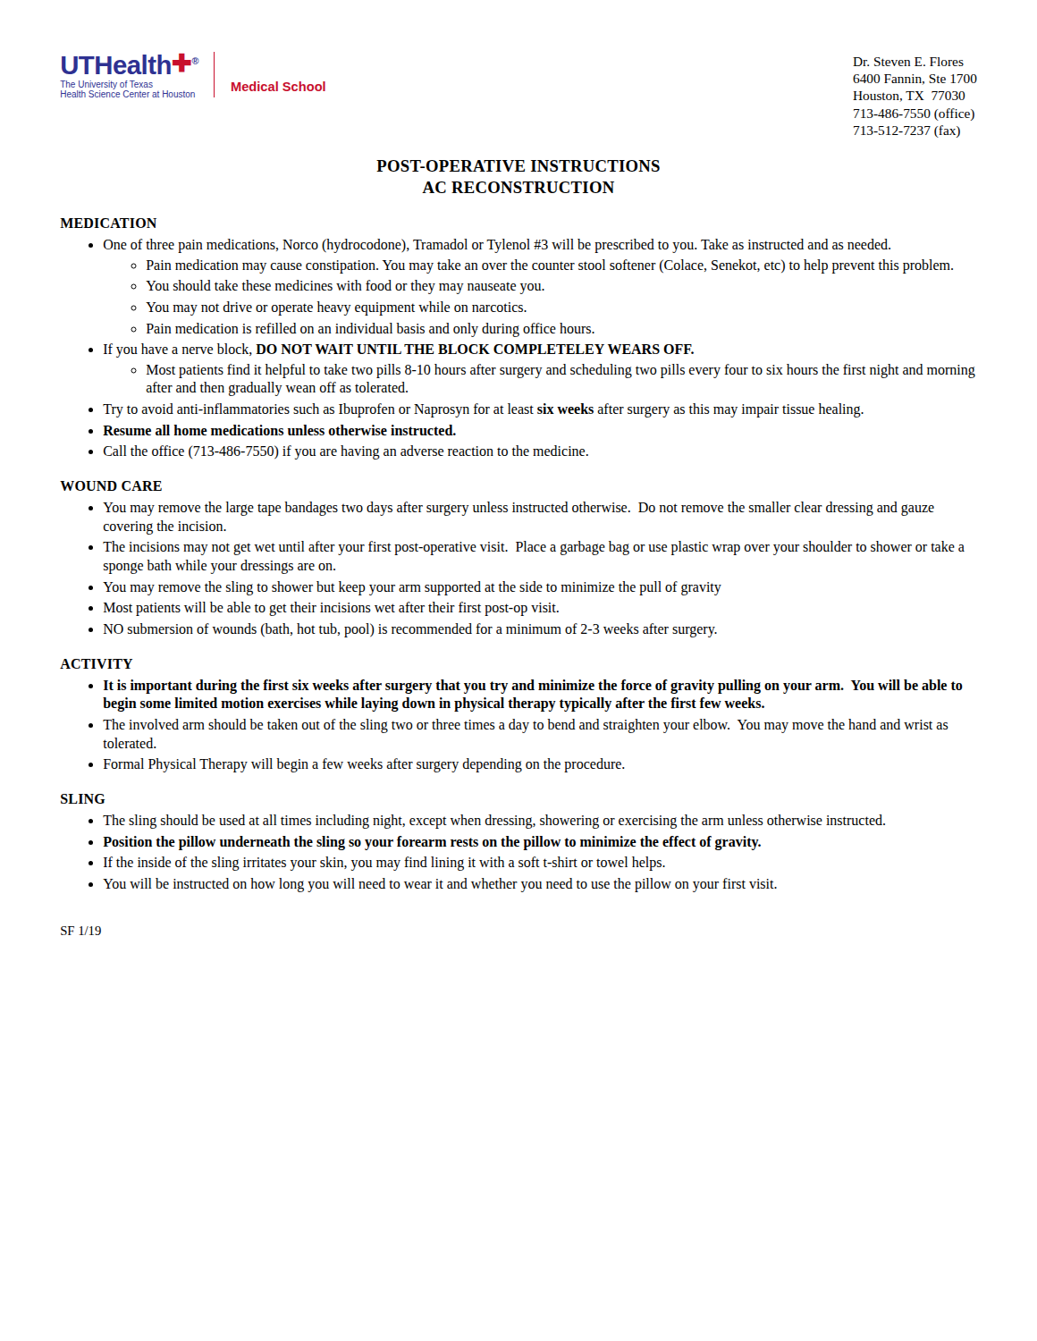UTHealth✚®
The University of Texas
Health Science Center at Houston
Medical School
Dr. Steven E. Flores
6400 Fannin, Ste 1700
Houston, TX 77030
713-486-7550 (office)
713-512-7237 (fax)
POST-OPERATIVE INSTRUCTIONSAC RECONSTRUCTION
MEDICATION
One of three pain medications, Norco (hydrocodone), Tramadol or Tylenol #3 will be prescribed to you. Take as instructed and as needed.
Pain medication may cause constipation. You may take an over the counter stool softener (Colace, Senekot, etc) to help prevent this problem.
You should take these medicines with food or they may nauseate you.
You may not drive or operate heavy equipment while on narcotics.
Pain medication is refilled on an individual basis and only during office hours.
If you have a nerve block, DO NOT WAIT UNTIL THE BLOCK COMPLETELEY WEARS OFF.
Most patients find it helpful to take two pills 8-10 hours after surgery and scheduling two pills every four to six hours the first night and morning after and then gradually wean off as tolerated.
Try to avoid anti-inflammatories such as Ibuprofen or Naprosyn for at least six weeks after surgery as this may impair tissue healing.
Resume all home medications unless otherwise instructed.
Call the office (713-486-7550) if you are having an adverse reaction to the medicine.
WOUND CARE
You may remove the large tape bandages two days after surgery unless instructed otherwise. Do not remove the smaller clear dressing and gauze covering the incision.
The incisions may not get wet until after your first post-operative visit. Place a garbage bag or use plastic wrap over your shoulder to shower or take a sponge bath while your dressings are on.
You may remove the sling to shower but keep your arm supported at the side to minimize the pull of gravity
Most patients will be able to get their incisions wet after their first post-op visit.
NO submersion of wounds (bath, hot tub, pool) is recommended for a minimum of 2-3 weeks after surgery.
ACTIVITY
It is important during the first six weeks after surgery that you try and minimize the force of gravity pulling on your arm. You will be able to begin some limited motion exercises while laying down in physical therapy typically after the first few weeks.
The involved arm should be taken out of the sling two or three times a day to bend and straighten your elbow. You may move the hand and wrist as tolerated.
Formal Physical Therapy will begin a few weeks after surgery depending on the procedure.
SLING
The sling should be used at all times including night, except when dressing, showering or exercising the arm unless otherwise instructed.
Position the pillow underneath the sling so your forearm rests on the pillow to minimize the effect of gravity.
If the inside of the sling irritates your skin, you may find lining it with a soft t-shirt or towel helps.
You will be instructed on how long you will need to wear it and whether you need to use the pillow on your first visit.
SF 1/19